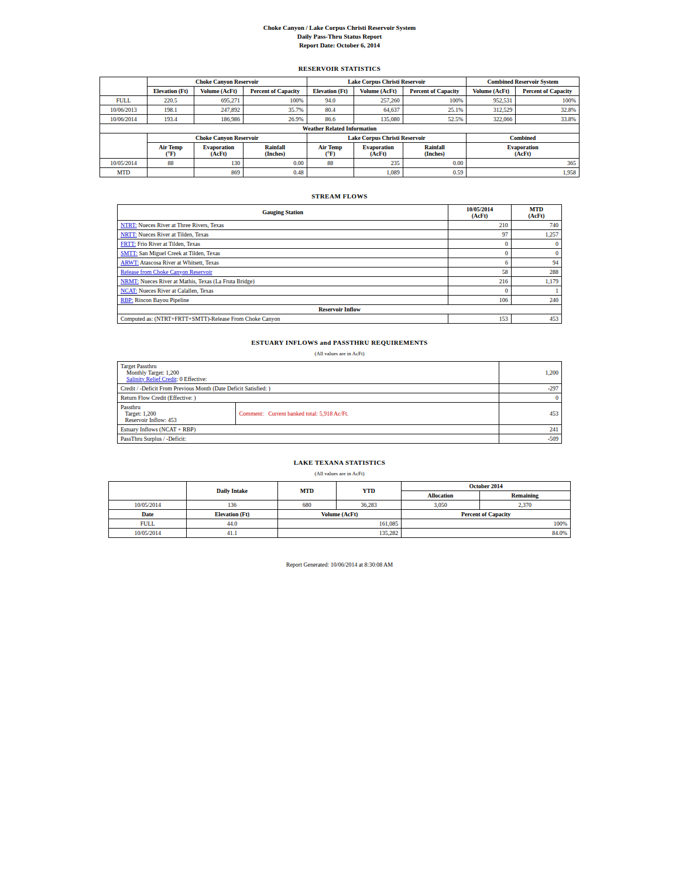Choke Canyon / Lake Corpus Christi Reservoir System
Daily Pass-Thru Status Report
Report Date: October 6, 2014
RESERVOIR STATISTICS
| | Choke Canyon Reservoir | Lake Corpus Christi Reservoir | Combined Reservoir System |
| --- | --- | --- | --- |
| Elevation (Ft) | Volume (AcFt) | Percent of Capacity | Elevation (Ft) | Volume (AcFt) | Percent of Capacity | Volume (AcFt) | Percent of Capacity |
| FULL | 220.5 | 695,271 | 100% | 94.0 | 257,260 | 100% | 952,531 | 100% |
| 10/06/2013 | 198.1 | 247,892 | 35.7% | 80.4 | 64,637 | 25.1% | 312,529 | 32.8% |
| 10/06/2014 | 193.4 | 186,986 | 26.9% | 86.6 | 135,080 | 52.5% | 322,066 | 33.8% |
| Weather Related Information |
| | Choke Canyon Reservoir | Lake Corpus Christi Reservoir | Combined |
| Air Temp (°F) | Evaporation (AcFt) | Rainfall (Inches) | Air Temp (°F) | Evaporation (AcFt) | Rainfall (Inches) | Evaporation (AcFt) |
| 10/05/2014 | 88 | 130 | 0.00 | 88 | 235 | 0.00 | 365 |
| MTD | | 869 | 0.48 | | 1,089 | 0.59 | 1,958 |
STREAM FLOWS
| Gauging Station | 10/05/2014 (AcFt) | MTD (AcFt) |
| --- | --- | --- |
| NTRT: Nueces River at Three Rivers, Texas | 210 | 740 |
| NRTT: Nueces River at Tilden, Texas | 97 | 1,257 |
| FRTT: Frio River at Tilden, Texas | 0 | 0 |
| SMTT: San Miguel Creek at Tilden, Texas | 0 | 0 |
| ARWT: Atascosa River at Whitsett, Texas | 6 | 94 |
| Release from Choke Canyon Reservoir | 58 | 288 |
| NRMT: Nueces River at Mathis, Texas (La Fruta Bridge) | 216 | 1,179 |
| NCAT: Nueces River at Calallen, Texas | 0 | 1 |
| RBP: Rincon Bayou Pipeline | 106 | 240 |
| Reservoir Inflow |
| Computed as: (NTRT+FRTT+SMTT)-Release From Choke Canyon | 153 | 453 |
ESTUARY INFLOWS and PASSTHRU REQUIREMENTS
(All values are in AcFt)
| Target Passthru Monthly Target: 1,200 Salinity Relief Credit : 0 Effective: | 1,200 |
| Credit / -Deficit From Previous Month (Date Deficit Satisfied: ) | -297 |
| Return Flow Credit (Effective: ) | 0 |
| Passthru Target: 1,200 Reservoir Inflow: 453 | Comment: Current banked total: 5,918 Ac/Ft. | 453 |
| Estuary Inflows (NCAT + RBP) | 241 |
| PassThru Surplus / -Deficit: | -509 |
LAKE TEXANA STATISTICS
(All values are in AcFt)
| | Daily Intake | MTD | YTD | October 2014 |
| --- | --- | --- | --- | --- |
| Allocation | Remaining |
| 10/05/2014 | 136 | 680 | 36,283 | 3,050 | 2,370 |
| Date | Elevation (Ft) | Volume (AcFt) | Percent of Capacity |
| FULL | 44.0 | 161,085 | 100% |
| 10/05/2014 | 41.1 | 135,282 | 84.0% |
Report Generated: 10/06/2014 at 8:30:08 AM